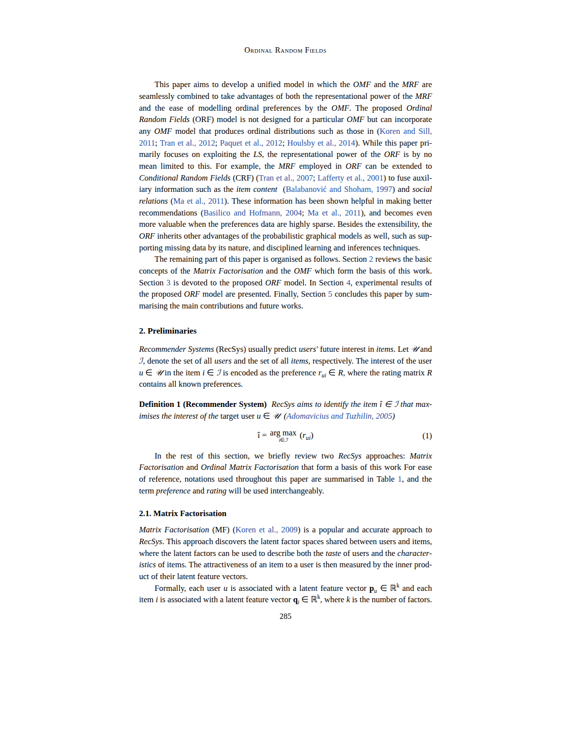Ordinal Random Fields
This paper aims to develop a unified model in which the OMF and the MRF are seamlessly combined to take advantages of both the representational power of the MRF and the ease of modelling ordinal preferences by the OMF. The proposed Ordinal Random Fields (ORF) model is not designed for a particular OMF but can incorporate any OMF model that produces ordinal distributions such as those in (Koren and Sill, 2011; Tran et al., 2012; Paquet et al., 2012; Houlsby et al., 2014). While this paper primarily focuses on exploiting the LS, the representational power of the ORF is by no mean limited to this. For example, the MRF employed in ORF can be extended to Conditional Random Fields (CRF) (Tran et al., 2007; Lafferty et al., 2001) to fuse auxiliary information such as the item content (Balabanović and Shoham, 1997) and social relations (Ma et al., 2011). These information has been shown helpful in making better recommendations (Basilico and Hofmann, 2004; Ma et al., 2011), and becomes even more valuable when the preferences data are highly sparse. Besides the extensibility, the ORF inherits other advantages of the probabilistic graphical models as well, such as supporting missing data by its nature, and disciplined learning and inferences techniques.
The remaining part of this paper is organised as follows. Section 2 reviews the basic concepts of the Matrix Factorisation and the OMF which form the basis of this work. Section 3 is devoted to the proposed ORF model. In Section 4, experimental results of the proposed ORF model are presented. Finally, Section 5 concludes this paper by summarising the main contributions and future works.
2. Preliminaries
Recommender Systems (RecSys) usually predict users' future interest in items. Let 𝒰 and ℐ, denote the set of all users and the set of all items, respectively. The interest of the user u ∈ 𝒰 in the item i ∈ ℐ is encoded as the preference rui ∈ R, where the rating matrix R contains all known preferences.
Definition 1 (Recommender System) RecSys aims to identify the item î ∈ ℐ that maximises the interest of the target user u ∈ 𝒰 (Adomavicius and Tuzhilin, 2005)
î = arg max i∈ℐ (rui) (1)
In the rest of this section, we briefly review two RecSys approaches: Matrix Factorisation and Ordinal Matrix Factorisation that form a basis of this work For ease of reference, notations used throughout this paper are summarised in Table 1, and the term preference and rating will be used interchangeably.
2.1. Matrix Factorisation
Matrix Factorisation (MF) (Koren et al., 2009) is a popular and accurate approach to RecSys. This approach discovers the latent factor spaces shared between users and items, where the latent factors can be used to describe both the taste of users and the characteristics of items. The attractiveness of an item to a user is then measured by the inner product of their latent feature vectors.
Formally, each user u is associated with a latent feature vector pu ∈ ℝk and each item i is associated with a latent feature vector qi ∈ ℝk, where k is the number of factors.
285